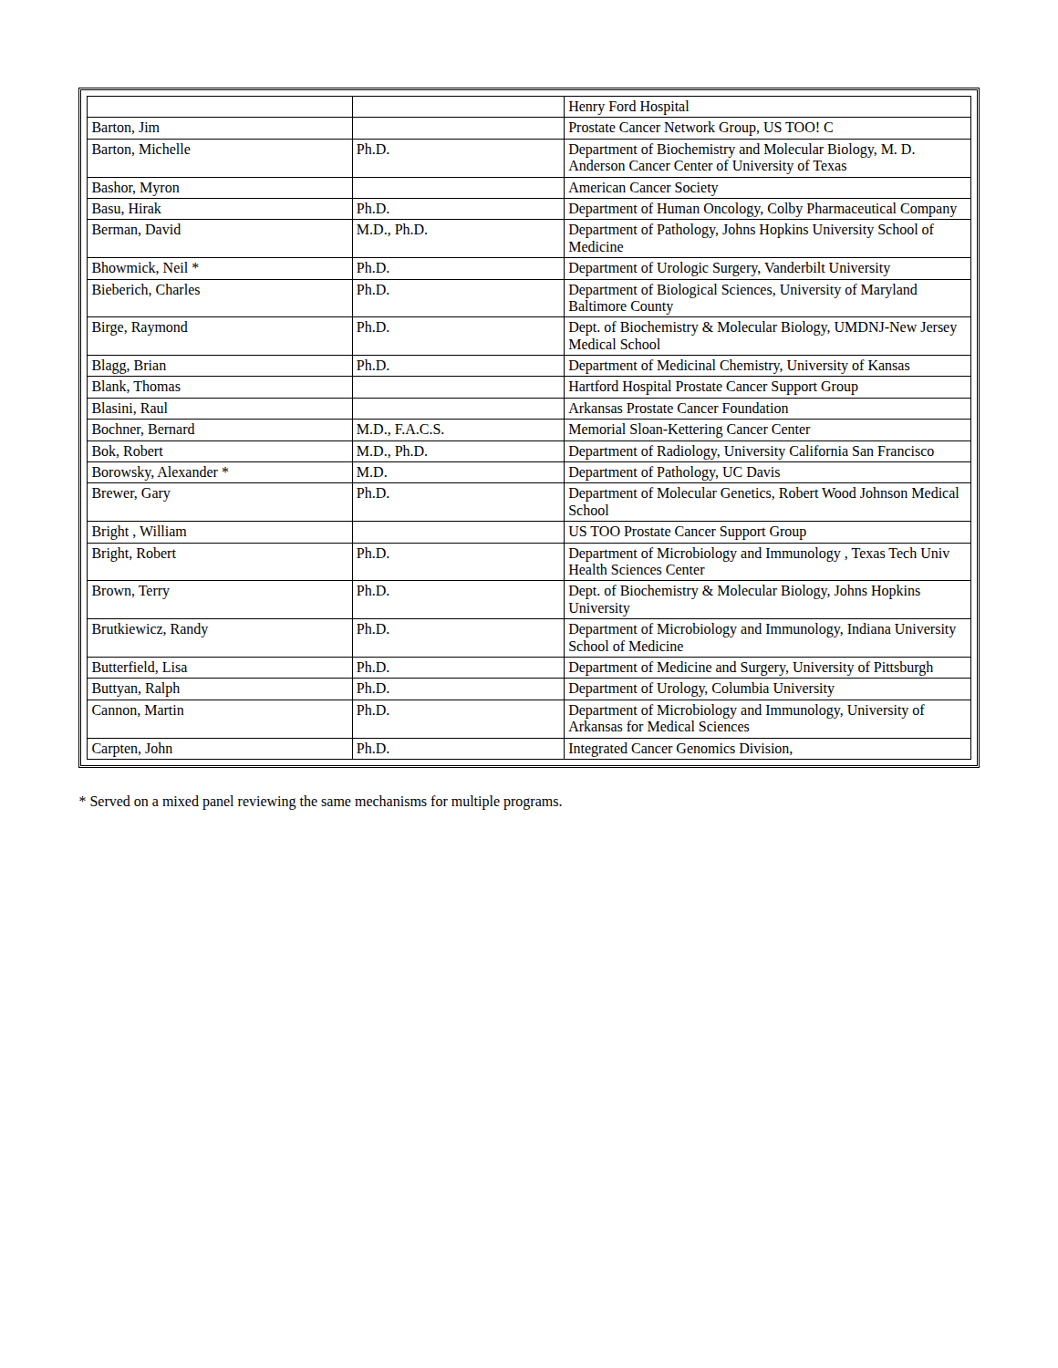| | | Henry Ford Hospital |
| Barton, Jim | | Prostate Cancer Network Group, US TOO! C |
| Barton, Michelle | Ph.D. | Department of Biochemistry and Molecular Biology, M. D. Anderson Cancer Center of University of Texas |
| Bashor, Myron | | American Cancer Society |
| Basu, Hirak | Ph.D. | Department of Human Oncology, Colby Pharmaceutical Company |
| Berman, David | M.D., Ph.D. | Department of Pathology, Johns Hopkins University School of Medicine |
| Bhowmick, Neil * | Ph.D. | Department of Urologic Surgery, Vanderbilt University |
| Bieberich, Charles | Ph.D. | Department of Biological Sciences, University of Maryland Baltimore County |
| Birge, Raymond | Ph.D. | Dept. of Biochemistry & Molecular Biology, UMDNJ-New Jersey Medical School |
| Blagg, Brian | Ph.D. | Department of Medicinal Chemistry, University of Kansas |
| Blank, Thomas | | Hartford Hospital Prostate Cancer Support Group |
| Blasini, Raul | | Arkansas Prostate Cancer Foundation |
| Bochner, Bernard | M.D., F.A.C.S. | Memorial Sloan-Kettering Cancer Center |
| Bok, Robert | M.D., Ph.D. | Department of Radiology, University California San Francisco |
| Borowsky, Alexander * | M.D. | Department of Pathology, UC Davis |
| Brewer, Gary | Ph.D. | Department of Molecular Genetics, Robert Wood Johnson Medical School |
| Bright , William | | US TOO Prostate Cancer Support Group |
| Bright, Robert | Ph.D. | Department of Microbiology and Immunology , Texas Tech Univ Health Sciences Center |
| Brown, Terry | Ph.D. | Dept. of Biochemistry & Molecular Biology, Johns Hopkins University |
| Brutkiewicz, Randy | Ph.D. | Department of Microbiology and Immunology, Indiana University School of Medicine |
| Butterfield, Lisa | Ph.D. | Department of Medicine and Surgery, University of Pittsburgh |
| Buttyan, Ralph | Ph.D. | Department of Urology, Columbia University |
| Cannon, Martin | Ph.D. | Department of Microbiology and Immunology, University of Arkansas for Medical Sciences |
| Carpten, John | Ph.D. | Integrated Cancer Genomics Division, |
* Served on a mixed panel reviewing the same mechanisms for multiple programs.